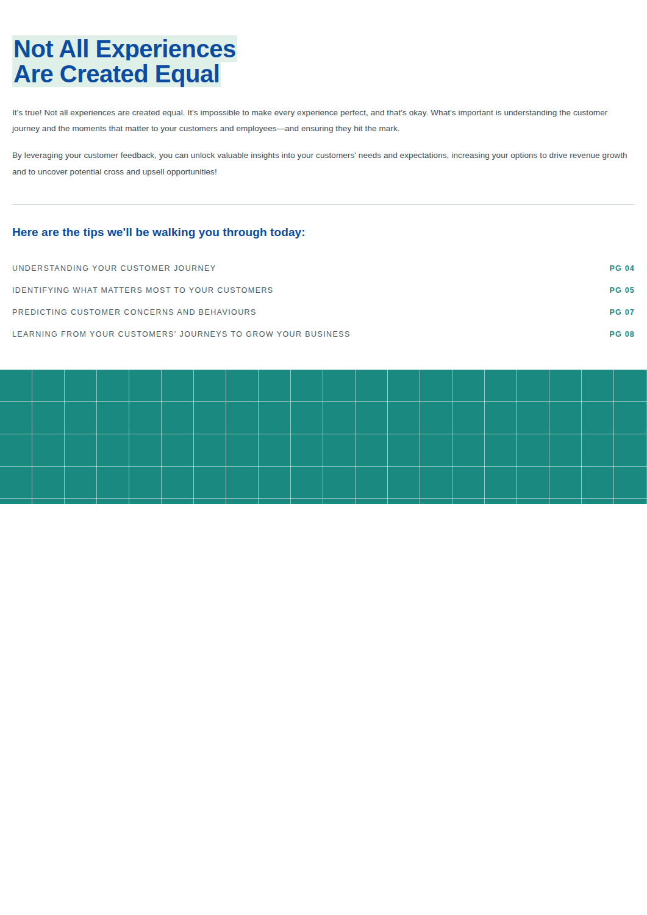Not All Experiences Are Created Equal
It's true! Not all experiences are created equal. It's impossible to make every experience perfect, and that's okay. What's important is understanding the customer journey and the moments that matter to your customers and employees—and ensuring they hit the mark.
By leveraging your customer feedback, you can unlock valuable insights into your customers' needs and expectations, increasing your options to drive revenue growth and to uncover potential cross and upsell opportunities!
Here are the tips we'll be walking you through today:
Understanding Your Customer Journey PG 04
Identifying What Matters Most to Your Customers PG 05
Predicting Customer Concerns and Behaviours PG 07
Learning From Your Customers' Journeys to Grow Your Business PG 08